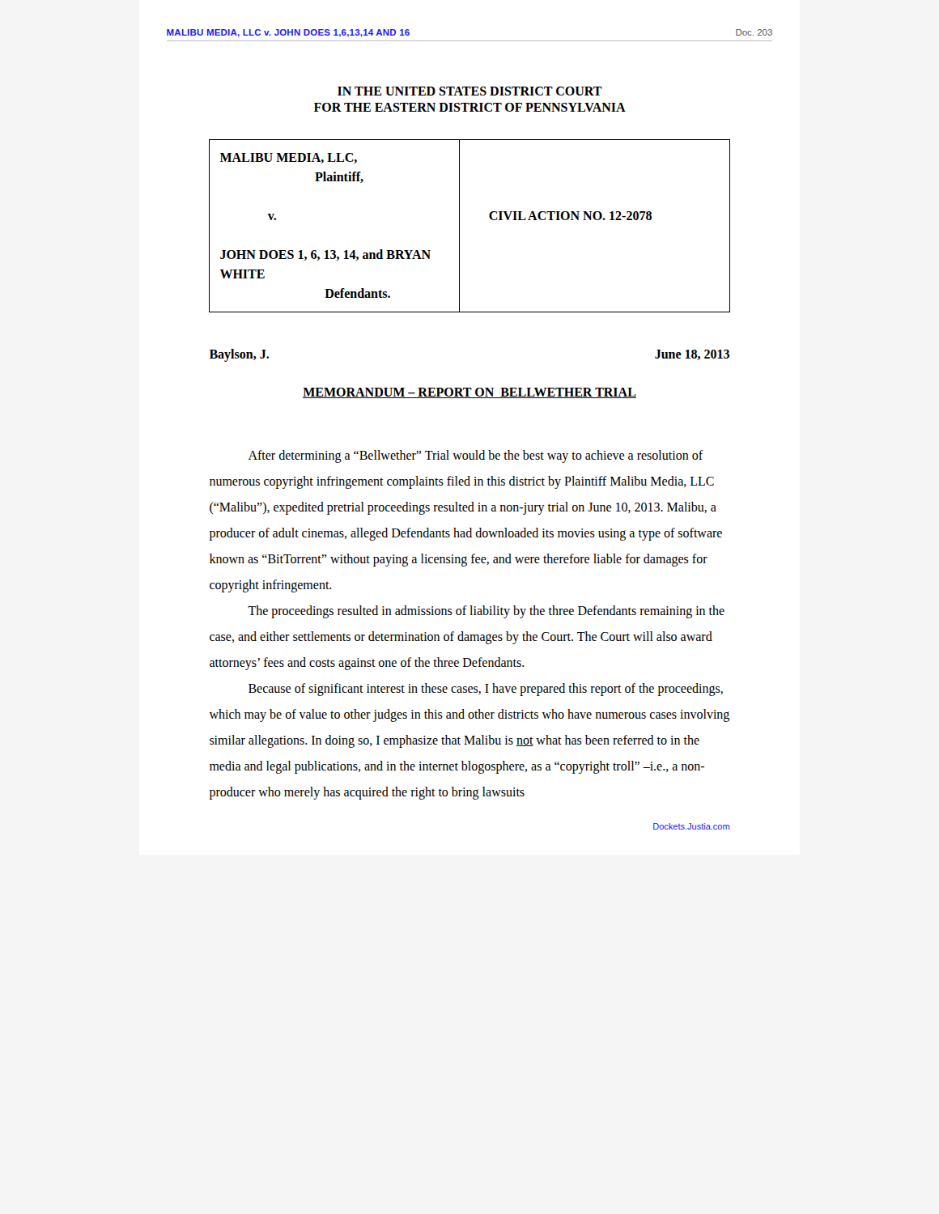MALIBU MEDIA, LLC v. JOHN DOES 1,6,13,14 AND 16 Doc. 203
IN THE UNITED STATES DISTRICT COURT
FOR THE EASTERN DISTRICT OF PENNSYLVANIA
| MALIBU MEDIA, LLC, Plaintiff, v. JOHN DOES 1, 6, 13, 14, and BRYAN WHITE Defendants. | CIVIL ACTION NO. 12-2078 |
Baylson, J. June 18, 2013
MEMORANDUM – REPORT ON BELLWETHER TRIAL
After determining a “Bellwether” Trial would be the best way to achieve a resolution of numerous copyright infringement complaints filed in this district by Plaintiff Malibu Media, LLC (“Malibu”), expedited pretrial proceedings resulted in a non-jury trial on June 10, 2013. Malibu, a producer of adult cinemas, alleged Defendants had downloaded its movies using a type of software known as “BitTorrent” without paying a licensing fee, and were therefore liable for damages for copyright infringement.
The proceedings resulted in admissions of liability by the three Defendants remaining in the case, and either settlements or determination of damages by the Court. The Court will also award attorneys’ fees and costs against one of the three Defendants.
Because of significant interest in these cases, I have prepared this report of the proceedings, which may be of value to other judges in this and other districts who have numerous cases involving similar allegations. In doing so, I emphasize that Malibu is not what has been referred to in the media and legal publications, and in the internet blogosphere, as a “copyright troll” –i.e., a non-producer who merely has acquired the right to bring lawsuits
Dockets. Justia. com